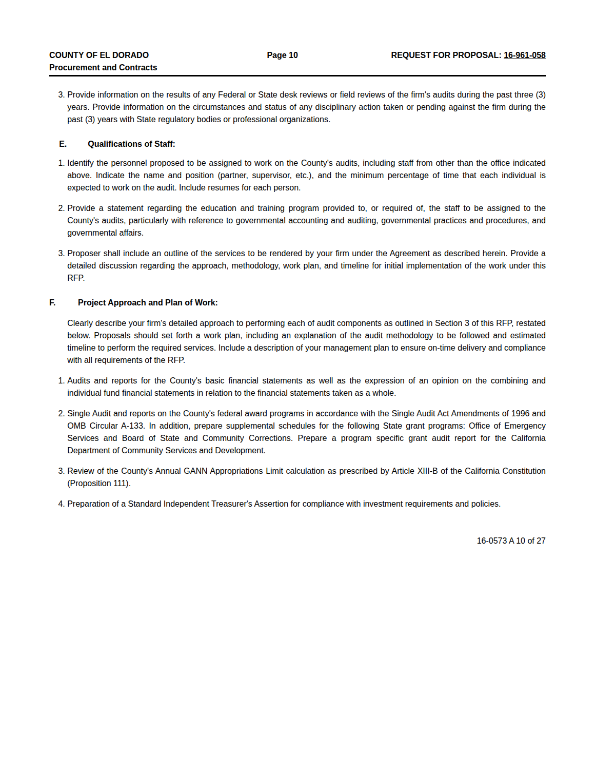COUNTY OF EL DORADO
Procurement and Contracts
Page 10
REQUEST FOR PROPOSAL: 16-961-058
Provide information on the results of any Federal or State desk reviews or field reviews of the firm's audits during the past three (3) years. Provide information on the circumstances and status of any disciplinary action taken or pending against the firm during the past (3) years with State regulatory bodies or professional organizations.
E. Qualifications of Staff:
Identify the personnel proposed to be assigned to work on the County's audits, including staff from other than the office indicated above. Indicate the name and position (partner, supervisor, etc.), and the minimum percentage of time that each individual is expected to work on the audit. Include resumes for each person.
Provide a statement regarding the education and training program provided to, or required of, the staff to be assigned to the County's audits, particularly with reference to governmental accounting and auditing, governmental practices and procedures, and governmental affairs.
Proposer shall include an outline of the services to be rendered by your firm under the Agreement as described herein. Provide a detailed discussion regarding the approach, methodology, work plan, and timeline for initial implementation of the work under this RFP.
F. Project Approach and Plan of Work:
Clearly describe your firm's detailed approach to performing each of audit components as outlined in Section 3 of this RFP, restated below. Proposals should set forth a work plan, including an explanation of the audit methodology to be followed and estimated timeline to perform the required services. Include a description of your management plan to ensure on-time delivery and compliance with all requirements of the RFP.
Audits and reports for the County's basic financial statements as well as the expression of an opinion on the combining and individual fund financial statements in relation to the financial statements taken as a whole.
Single Audit and reports on the County's federal award programs in accordance with the Single Audit Act Amendments of 1996 and OMB Circular A-133. In addition, prepare supplemental schedules for the following State grant programs: Office of Emergency Services and Board of State and Community Corrections. Prepare a program specific grant audit report for the California Department of Community Services and Development.
Review of the County's Annual GANN Appropriations Limit calculation as prescribed by Article XIII-B of the California Constitution (Proposition 111).
Preparation of a Standard Independent Treasurer's Assertion for compliance with investment requirements and policies.
16-0573 A 10 of 27